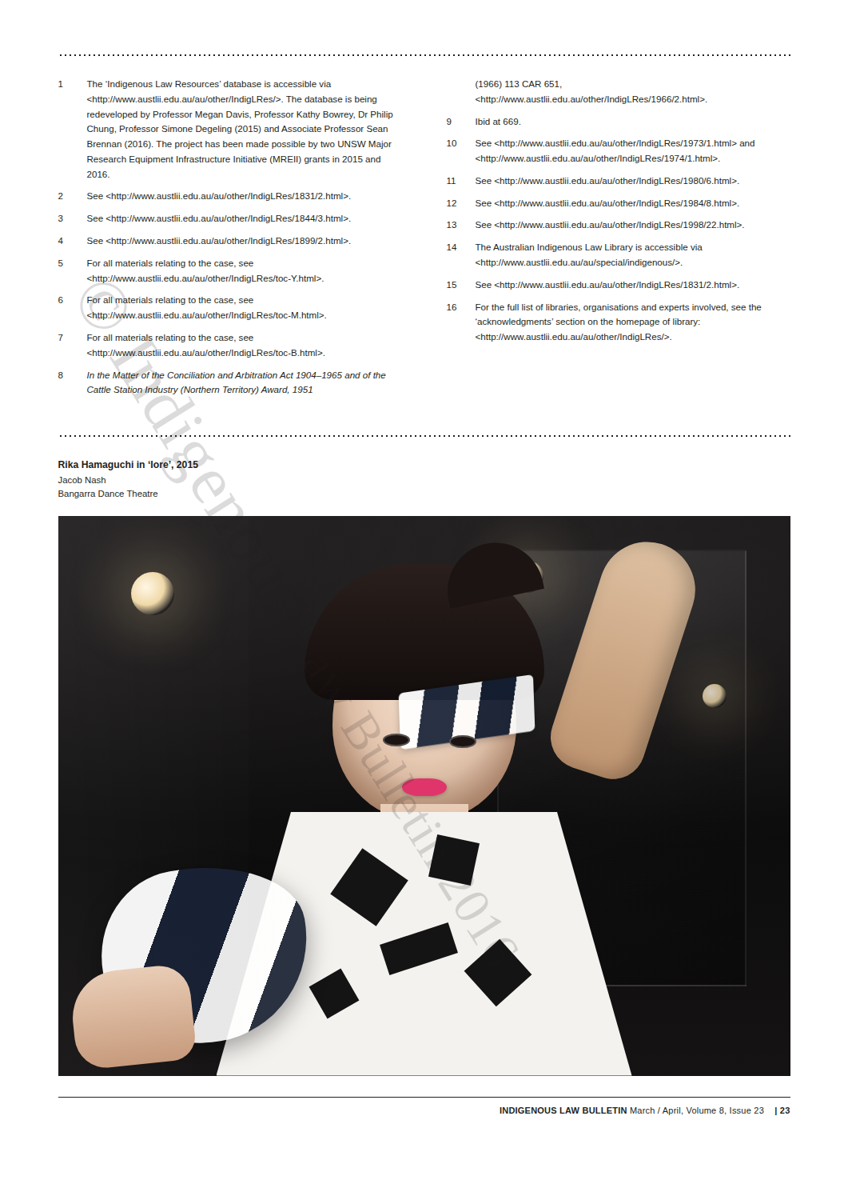1 The ‘Indigenous Law Resources’ database is accessible via <http://www.austlii.edu.au/au/other/IndigLRes/>. The database is being redeveloped by Professor Megan Davis, Professor Kathy Bowrey, Dr Philip Chung, Professor Simone Degeling (2015) and Associate Professor Sean Brennan (2016). The project has been made possible by two UNSW Major Research Equipment Infrastructure Initiative (MREII) grants in 2015 and 2016.
2 See <http://www.austlii.edu.au/au/other/IndigLRes/1831/2.html>.
3 See <http://www.austlii.edu.au/au/other/IndigLRes/1844/3.html>.
4 See <http://www.austlii.edu.au/au/other/IndigLRes/1899/2.html>.
5 For all materials relating to the case, see <http://www.austlii.edu.au/au/other/IndigLRes/toc-Y.html>.
6 For all materials relating to the case, see <http://www.austlii.edu.au/au/other/IndigLRes/toc-M.html>.
7 For all materials relating to the case, see <http://www.austlii.edu.au/au/other/IndigLRes/toc-B.html>.
8 In the Matter of the Conciliation and Arbitration Act 1904–1965 and of the Cattle Station Industry (Northern Territory) Award, 1951
(1966) 113 CAR 651, <http://www.austlii.edu.au/other/IndigLRes/1966/2.html>.
9 Ibid at 669.
10 See <http://www.austlii.edu.au/au/other/IndigLRes/1973/1.html> and <http://www.austlii.edu.au/au/other/IndigLRes/1974/1.html>.
11 See <http://www.austlii.edu.au/au/other/IndigLRes/1980/6.html>.
12 See <http://www.austlii.edu.au/au/other/IndigLRes/1984/8.html>.
13 See <http://www.austlii.edu.au/au/other/IndigLRes/1998/22.html>.
14 The Australian Indigenous Law Library is accessible via <http://www.austlii.edu.au/au/special/indigenous/>.
15 See <http://www.austlii.edu.au/au/other/IndigLRes/1831/2.html>.
16 For the full list of libraries, organisations and experts involved, see the ‘acknowledgments’ section on the homepage of library: <http://www.austlii.edu.au/au/other/IndigLRes/>.
Rika Hamaguchi in ‘Iore’, 2015
Jacob Nash
Bangarra Dance Theatre
INDIGENOUS LAW BULLETIN March / April, Volume 8, Issue 23 | 23
© Indigenous Law Bulletin 2016